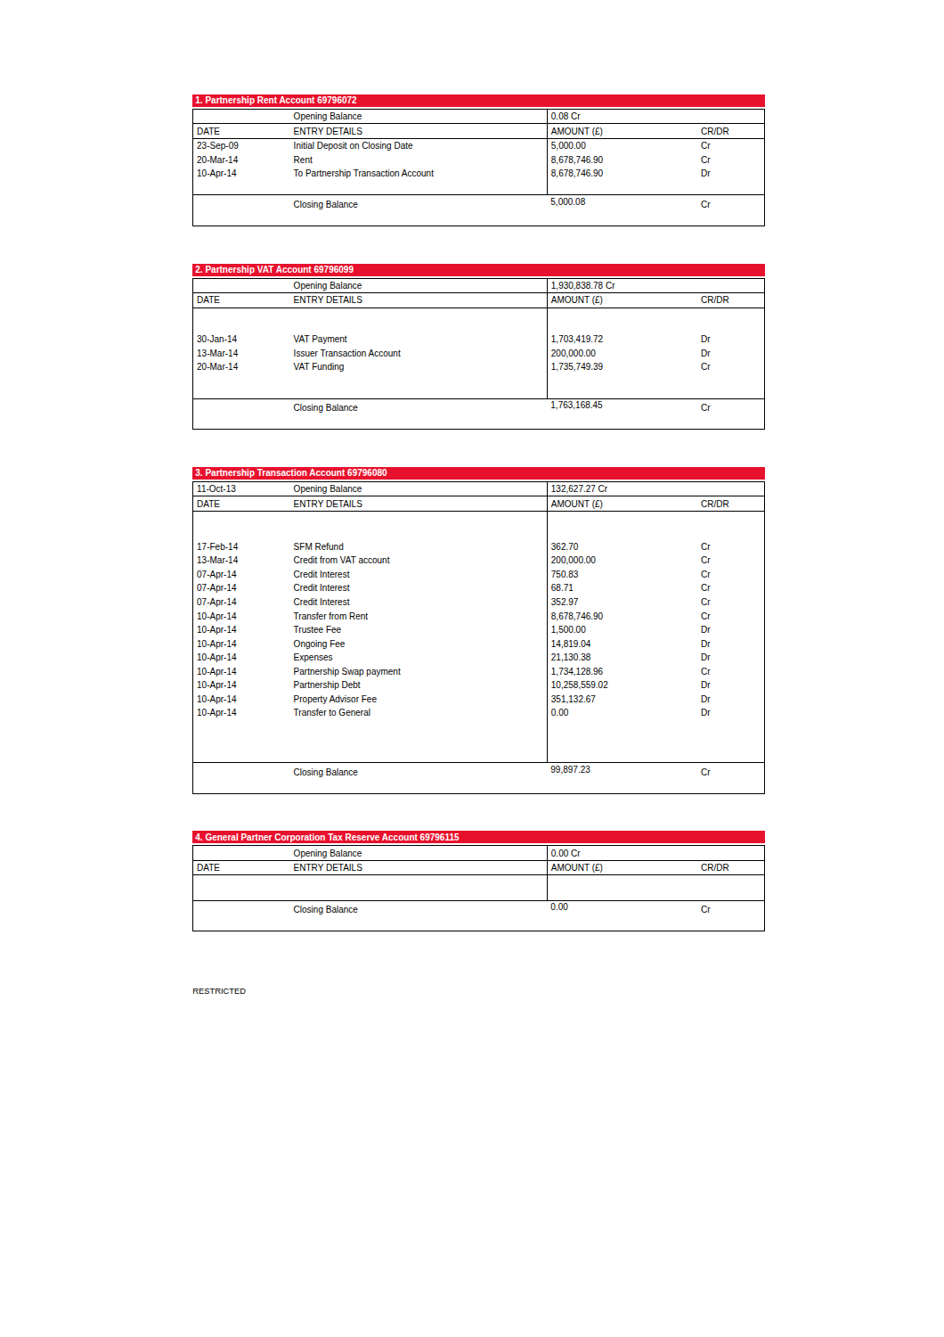1. Partnership Rent Account 69796072
| | Opening Balance | 0.08 Cr | |
| DATE | ENTRY DETAILS | AMOUNT (£) | CR/DR |
| 23-Sep-09 | Initial Deposit on Closing Date | 5,000.00 | Cr |
| 20-Mar-14 | Rent | 8,678,746.90 | Cr |
| 10-Apr-14 | To Partnership Transaction Account | 8,678,746.90 | Dr |
| | Closing Balance | 5,000.08 | Cr |
2. Partnership VAT Account 69796099
| | Opening Balance | 1,930,838.78 Cr | |
| DATE | ENTRY DETAILS | AMOUNT (£) | CR/DR |
| 30-Jan-14 | VAT Payment | 1,703,419.72 | Dr |
| 13-Mar-14 | Issuer Transaction Account | 200,000.00 | Dr |
| 20-Mar-14 | VAT Funding | 1,735,749.39 | Cr |
| | Closing Balance | 1,763,168.45 | Cr |
3. Partnership Transaction Account 69796080
| 11-Oct-13 | Opening Balance | 132,627.27 Cr | |
| DATE | ENTRY DETAILS | AMOUNT (£) | CR/DR |
| 17-Feb-14 | SFM Refund | 362.70 | Cr |
| 13-Mar-14 | Credit from VAT account | 200,000.00 | Cr |
| 07-Apr-14 | Credit Interest | 750.83 | Cr |
| 07-Apr-14 | Credit Interest | 68.71 | Cr |
| 07-Apr-14 | Credit Interest | 352.97 | Cr |
| 10-Apr-14 | Transfer from Rent | 8,678,746.90 | Cr |
| 10-Apr-14 | Trustee Fee | 1,500.00 | Dr |
| 10-Apr-14 | Ongoing Fee | 14,819.04 | Dr |
| 10-Apr-14 | Expenses | 21,130.38 | Dr |
| 10-Apr-14 | Partnership Swap payment | 1,734,128.96 | Cr |
| 10-Apr-14 | Partnership Debt | 10,258,559.02 | Dr |
| 10-Apr-14 | Property Advisor Fee | 351,132.67 | Dr |
| 10-Apr-14 | Transfer to General | 0.00 | Dr |
| | Closing Balance | 99,897.23 | Cr |
4. General Partner Corporation Tax Reserve Account 69796115
| | Opening Balance | 0.00 Cr | |
| DATE | ENTRY DETAILS | AMOUNT (£) | CR/DR |
| | Closing Balance | 0.00 | Cr |
RESTRICTED